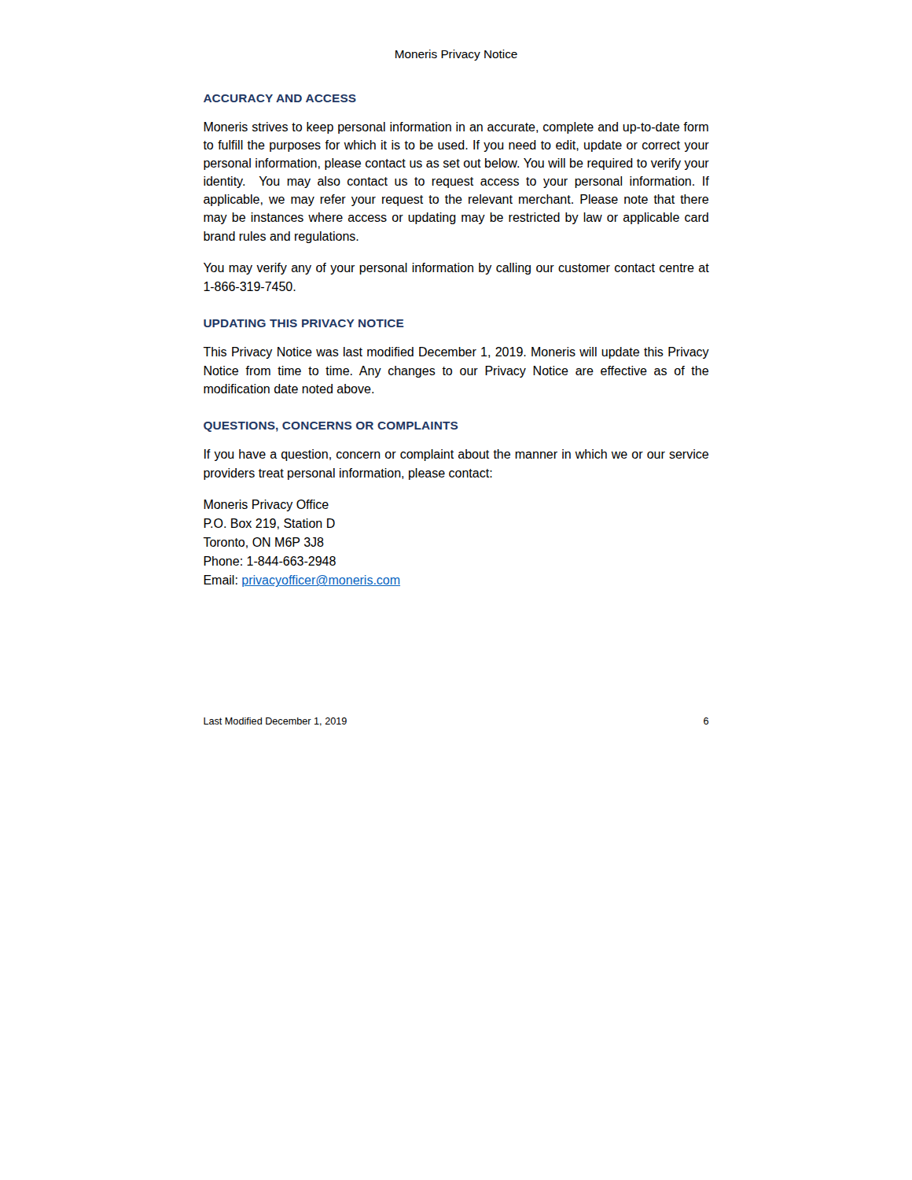Moneris Privacy Notice
ACCURACY AND ACCESS
Moneris strives to keep personal information in an accurate, complete and up-to-date form to fulfill the purposes for which it is to be used. If you need to edit, update or correct your personal information, please contact us as set out below. You will be required to verify your identity. You may also contact us to request access to your personal information. If applicable, we may refer your request to the relevant merchant. Please note that there may be instances where access or updating may be restricted by law or applicable card brand rules and regulations.
You may verify any of your personal information by calling our customer contact centre at 1-866-319-7450.
UPDATING THIS PRIVACY NOTICE
This Privacy Notice was last modified December 1, 2019. Moneris will update this Privacy Notice from time to time. Any changes to our Privacy Notice are effective as of the modification date noted above.
QUESTIONS, CONCERNS OR COMPLAINTS
If you have a question, concern or complaint about the manner in which we or our service providers treat personal information, please contact:
Moneris Privacy Office
P.O. Box 219, Station D
Toronto, ON M6P 3J8
Phone: 1-844-663-2948
Email: privacyofficer@moneris.com
Last Modified December 1, 2019 6